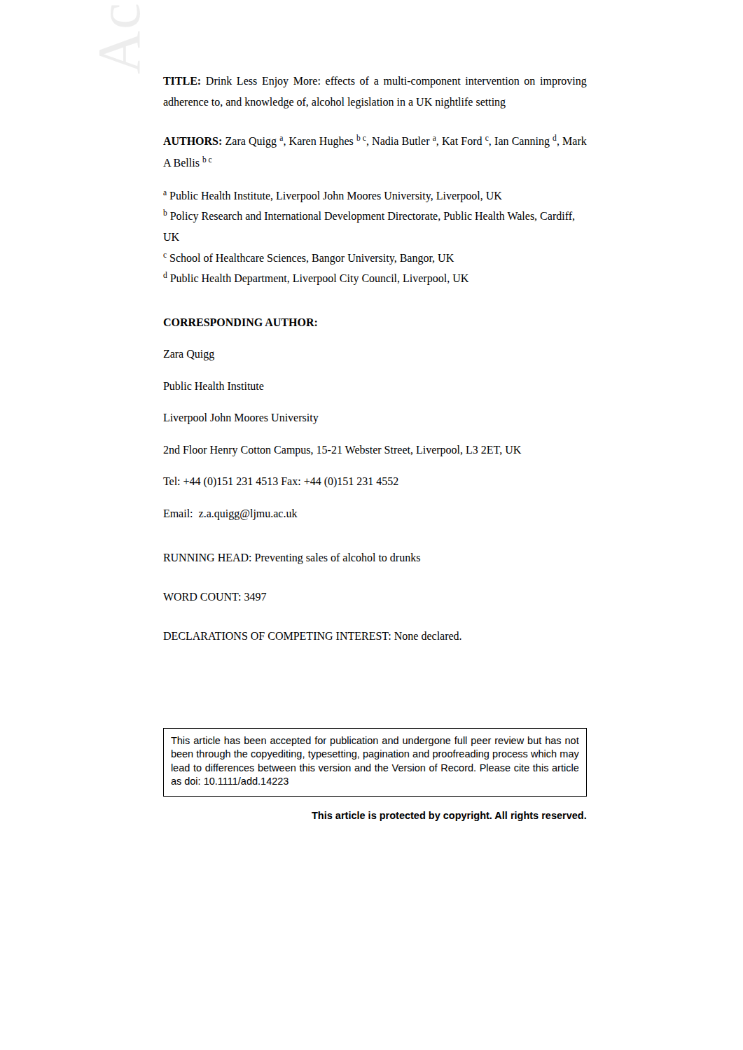Accepted Article
TITLE: Drink Less Enjoy More: effects of a multi-component intervention on improving adherence to, and knowledge of, alcohol legislation in a UK nightlife setting
AUTHORS: Zara Quigg a, Karen Hughes b c, Nadia Butler a, Kat Ford c, Ian Canning d, Mark A Bellis b c
a Public Health Institute, Liverpool John Moores University, Liverpool, UK
b Policy Research and International Development Directorate, Public Health Wales, Cardiff, UK
c School of Healthcare Sciences, Bangor University, Bangor, UK
d Public Health Department, Liverpool City Council, Liverpool, UK
CORRESPONDING AUTHOR:
Zara Quigg
Public Health Institute
Liverpool John Moores University
2nd Floor Henry Cotton Campus, 15-21 Webster Street, Liverpool, L3 2ET, UK
Tel: +44 (0)151 231 4513 Fax: +44 (0)151 231 4552
Email: z.a.quigg@ljmu.ac.uk
RUNNING HEAD: Preventing sales of alcohol to drunks
WORD COUNT: 3497
DECLARATIONS OF COMPETING INTEREST: None declared.
This article has been accepted for publication and undergone full peer review but has not been through the copyediting, typesetting, pagination and proofreading process which may lead to differences between this version and the Version of Record. Please cite this article as doi: 10.1111/add.14223
This article is protected by copyright. All rights reserved.